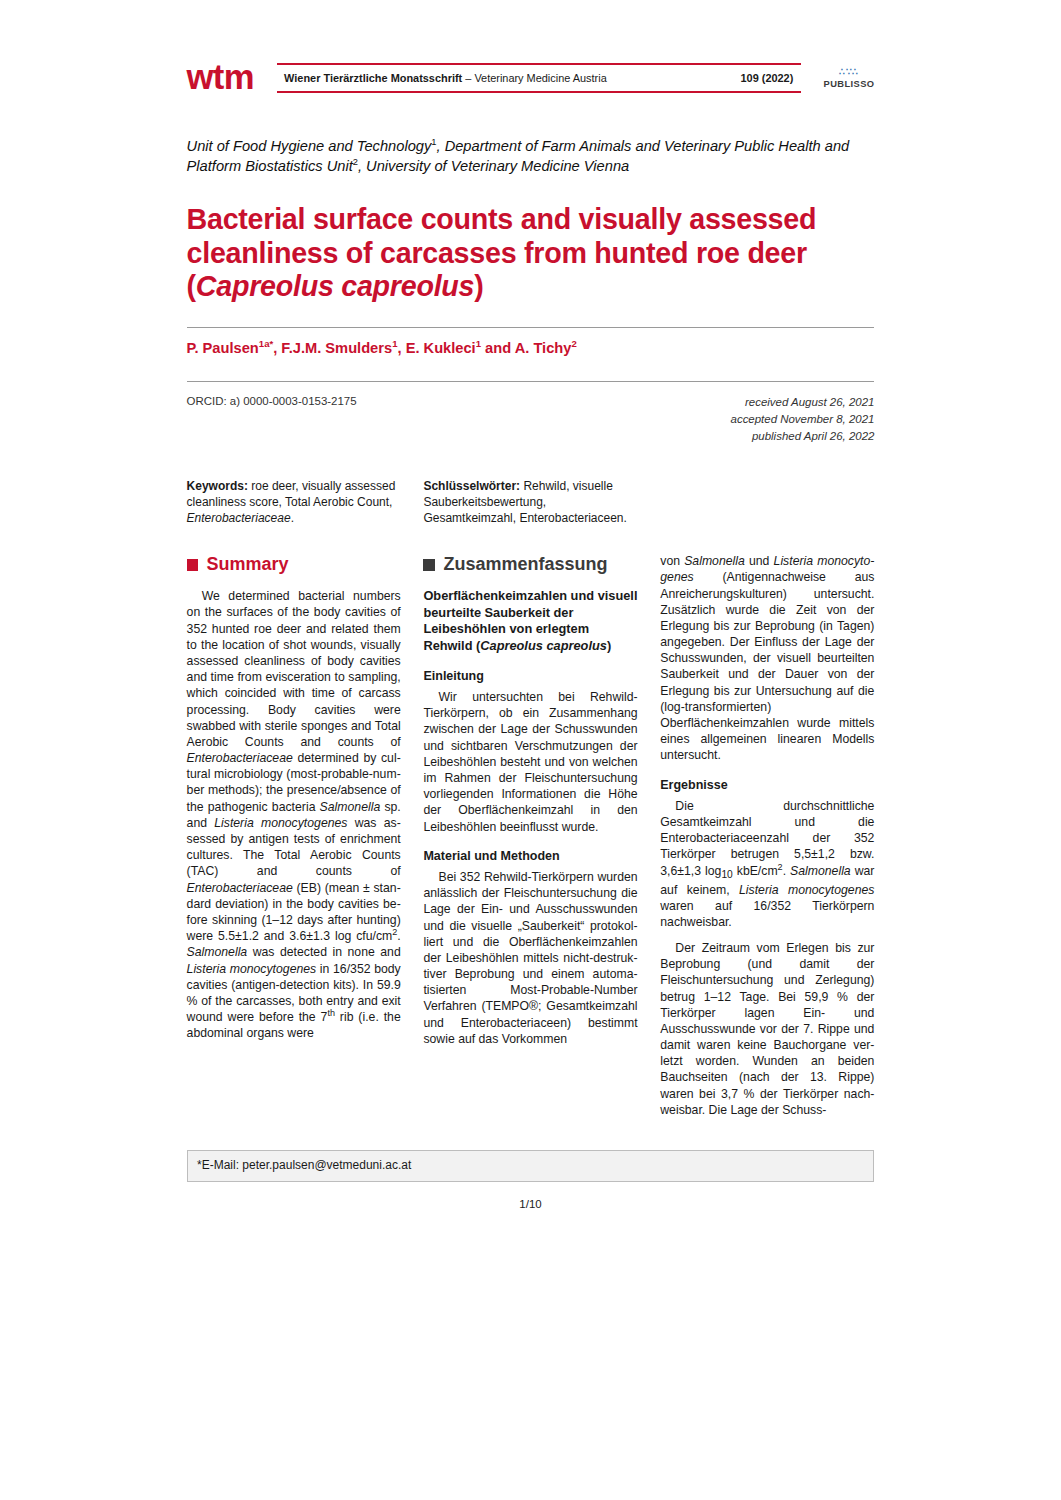wtm
Wiener Tierärztliche Monatsschrift – Veterinary Medicine Austria 109 (2022)
∴∵∴ PUBLISSO
Unit of Food Hygiene and Technology1, Department of Farm Animals and Veterinary Public Health and Platform Biostatistics Unit2, University of Veterinary Medicine Vienna
Bacterial surface counts and visually assessed cleanliness of carcasses from hunted roe deer (Capreolus capreolus)
P. Paulsen1a*, F.J.M. Smulders1, E. Kukleci1 and A. Tichy2
ORCID: a) 0000-0003-0153-2175
received August 26, 2021
accepted November 8, 2021
published April 26, 2022
Keywords: roe deer, visually assessed cleanliness score, Total Aerobic Count, Enterobacteriaceae.
Schlüsselwörter: Rehwild, visuelle Sauberkeitsbewertung, Gesamtkeimzahl, Enterobacteriaceen.
Summary
We determined bacterial numbers on the surfaces of the body cavities of 352 hunted roe deer and related them to the location of shot wounds, visually assessed cleanliness of body cavities and time from evisceration to sampling, which coincided with time of carcass processing. Body cavities were swabbed with sterile sponges and Total Aerobic Counts and counts of Enterobacteriaceae determined by cultural microbiology (most-probable-number methods); the presence/absence of the pathogenic bacteria Salmonella sp. and Listeria monocytogenes was assessed by antigen tests of enrichment cultures. The Total Aerobic Counts (TAC) and counts of Enterobacteriaceae (EB) (mean ± standard deviation) in the body cavities before skinning (1–12 days after hunting) were 5.5±1.2 and 3.6±1.3 log cfu/cm2. Salmonella was detected in none and Listeria monocytogenes in 16/352 body cavities (antigen-detection kits). In 59.9 % of the carcasses, both entry and exit wound were before the 7th rib (i.e. the abdominal organs were
Zusammenfassung
Oberflächenkeimzahlen und visuell beurteilte Sauberkeit der Leibeshöhlen von erlegtem Rehwild (Capreolus capreolus)
Einleitung
Wir untersuchten bei Rehwild-Tierkörpern, ob ein Zusammenhang zwischen der Lage der Schusswunden und sichtbaren Verschmutzungen der Leibeshöhlen besteht und von welchen im Rahmen der Fleischuntersuchung vorliegenden Informationen die Höhe der Oberflächenkeimzahl in den Leibeshöhlen beeinflusst wurde.
Material und Methoden
Bei 352 Rehwild-Tierkörpern wurden anlässlich der Fleischuntersuchung die Lage der Ein- und Ausschusswunden und die visuelle „Sauberkeit“ protokolliert und die Oberflächenkeimzahlen der Leibeshöhlen mittels nicht-destruktiver Beprobung und einem automatisierten Most-Probable-Number Verfahren (TEMPO®; Gesamtkeimzahl und Enterobacteriaceen) bestimmt sowie auf das Vorkommen
von Salmonella und Listeria monocytogenes (Antigennachweise aus Anreicherungskulturen) untersucht. Zusätzlich wurde die Zeit von der Erlegung bis zur Beprobung (in Tagen) angegeben. Der Einfluss der Lage der Schusswunden, der visuell beurteilten Sauberkeit und der Dauer von der Erlegung bis zur Untersuchung auf die (log-transformierten) Oberflächenkeimzahlen wurde mittels eines allgemeinen linearen Modells untersucht.
Ergebnisse
Die durchschnittliche Gesamtkeimzahl und die Enterobacteriaceenzahl der 352 Tierkörper betrugen 5,5±1,2 bzw. 3,6±1,3 log10 kbE/cm2. Salmonella war auf keinem, Listeria monocytogenes waren auf 16/352 Tierkörpern nachweisbar.
Der Zeitraum vom Erlegen bis zur Beprobung (und damit der Fleischuntersuchung und Zerlegung) betrug 1–12 Tage. Bei 59,9 % der Tierkörper lagen Ein- und Ausschusswunde vor der 7. Rippe und damit waren keine Bauchorgane verletzt worden. Wunden an beiden Bauchseiten (nach der 13. Rippe) waren bei 3,7 % der Tierkörper nachweisbar. Die Lage der Schuss-
*E-Mail: peter.paulsen@vetmeduni.ac.at
1/10